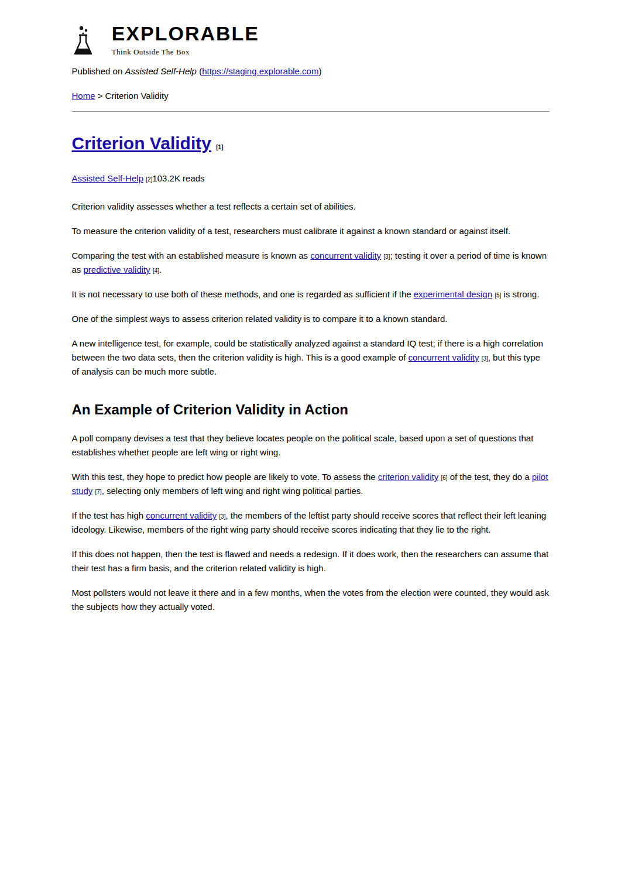EXPLORABLE
Think Outside The Box
Published on Assisted Self-Help (https://staging.explorable.com)
Home > Criterion Validity
Criterion Validity [1]
Assisted Self-Help [2] 103.2K reads
Criterion validity assesses whether a test reflects a certain set of abilities.
To measure the criterion validity of a test, researchers must calibrate it against a known standard or against itself.
Comparing the test with an established measure is known as concurrent validity [3]; testing it over a period of time is known as predictive validity [4].
It is not necessary to use both of these methods, and one is regarded as sufficient if the experimental design [5] is strong.
One of the simplest ways to assess criterion related validity is to compare it to a known standard.
A new intelligence test, for example, could be statistically analyzed against a standard IQ test; if there is a high correlation between the two data sets, then the criterion validity is high. This is a good example of concurrent validity [3], but this type of analysis can be much more subtle.
An Example of Criterion Validity in Action
A poll company devises a test that they believe locates people on the political scale, based upon a set of questions that establishes whether people are left wing or right wing.
With this test, they hope to predict how people are likely to vote. To assess the criterion validity [6] of the test, they do a pilot study [7], selecting only members of left wing and right wing political parties.
If the test has high concurrent validity [3], the members of the leftist party should receive scores that reflect their left leaning ideology. Likewise, members of the right wing party should receive scores indicating that they lie to the right.
If this does not happen, then the test is flawed and needs a redesign. If it does work, then the researchers can assume that their test has a firm basis, and the criterion related validity is high.
Most pollsters would not leave it there and in a few months, when the votes from the election were counted, they would ask the subjects how they actually voted.